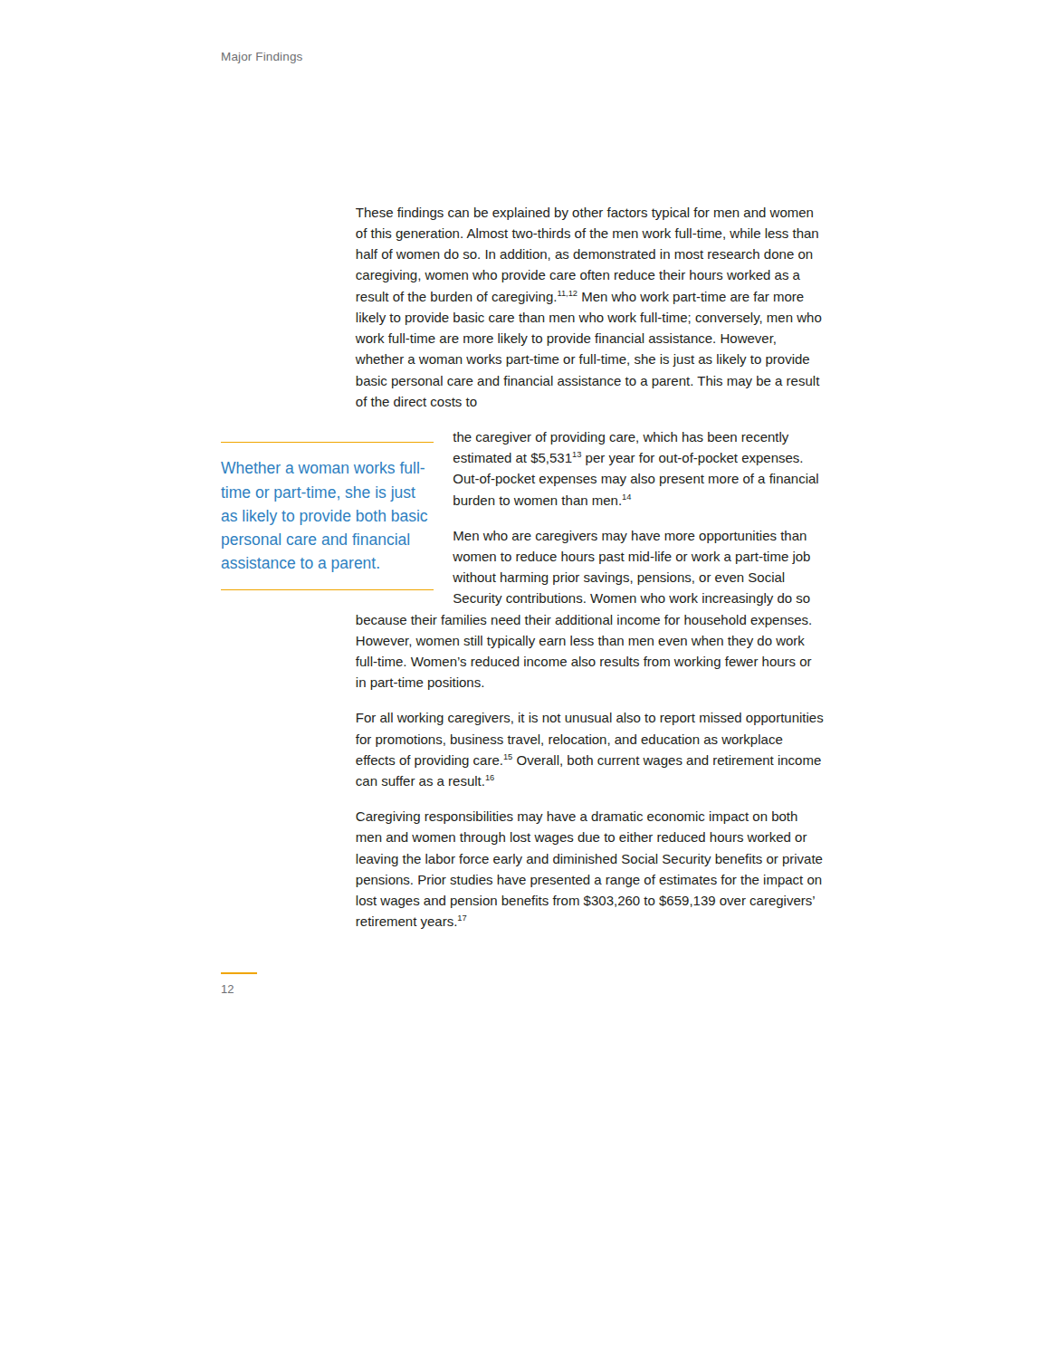Major Findings
These findings can be explained by other factors typical for men and women of this generation. Almost two-thirds of the men work full-time, while less than half of women do so. In addition, as demonstrated in most research done on caregiving, women who provide care often reduce their hours worked as a result of the burden of caregiving.11,12 Men who work part-time are far more likely to provide basic care than men who work full-time; conversely, men who work full-time are more likely to provide financial assistance. However, whether a woman works part-time or full-time, she is just as likely to provide basic personal care and financial assistance to a parent. This may be a result of the direct costs to
Whether a woman works full-time or part-time, she is just as likely to provide both basic personal care and financial assistance to a parent.
the caregiver of providing care, which has been recently estimated at $5,53113 per year for out-of-pocket expenses. Out-of-pocket expenses may also present more of a financial burden to women than men.14
Men who are caregivers may have more opportunities than women to reduce hours past mid-life or work a part-time job without harming prior savings, pensions, or even Social Security contributions. Women who work increasingly do so because their families need their additional income for household expenses. However, women still typically earn less than men even when they do work full-time. Women’s reduced income also results from working fewer hours or in part-time positions.
For all working caregivers, it is not unusual also to report missed opportunities for promotions, business travel, relocation, and education as workplace effects of providing care.15 Overall, both current wages and retirement income can suffer as a result.16
Caregiving responsibilities may have a dramatic economic impact on both men and women through lost wages due to either reduced hours worked or leaving the labor force early and diminished Social Security benefits or private pensions. Prior studies have presented a range of estimates for the impact on lost wages and pension benefits from $303,260 to $659,139 over caregivers’ retirement years.17
12